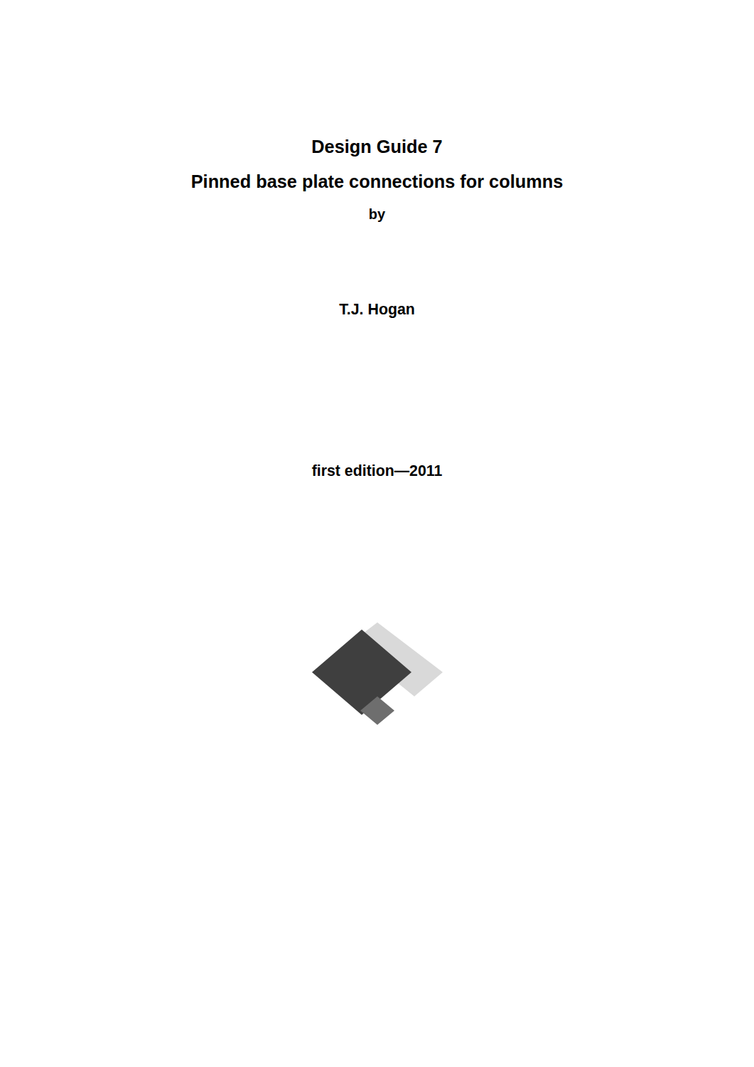Design Guide 7
Pinned base plate connections for columns
by
T.J. Hogan
first edition—2011